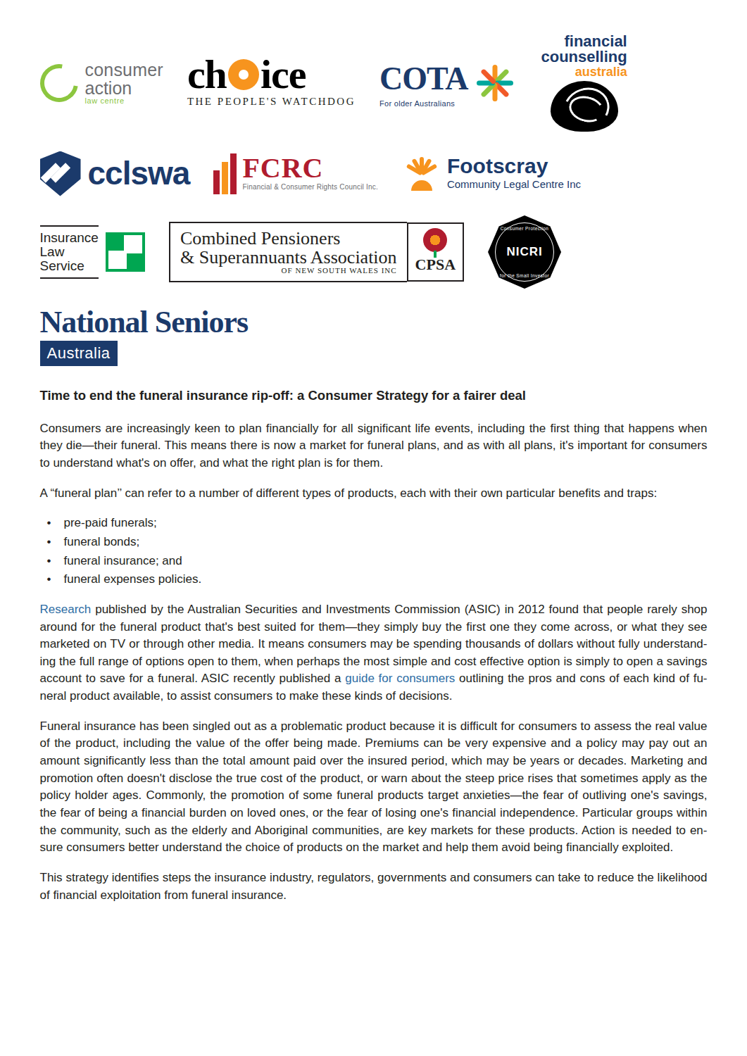consumer
action
law centre
ch ice
THE PEOPLE'S WATCHDOG
COTA
For older Australians
financial
counselling
australia
cclswa
FCRC
Financial & Consumer Rights Council Inc.
Footscray
Community Legal Centre Inc
Insurance
Law
Service
Combined Pensioners
& Superannuants Association
OF NEW SOUTH WALES INC
CPSA
Consumer Protection
NICRI
for the Small Investor
National Seniors
Australia
Time to end the funeral insurance rip-off: a Consumer Strategy for a fairer deal
Consumers are increasingly keen to plan financially for all significant life events, including the first thing that happens when they die—their funeral. This means there is now a market for funeral plans, and as with all plans, it's important for consumers to understand what's on offer, and what the right plan is for them.
A “funeral plan’’ can refer to a number of different types of products, each with their own particular benefits and traps:
pre-paid funerals;
funeral bonds;
funeral insurance; and
funeral expenses policies.
Research published by the Australian Securities and Investments Commission (ASIC) in 2012 found that people rarely shop around for the funeral product that's best suited for them—they simply buy the first one they come across, or what they see marketed on TV or through other media. It means consumers may be spending thousands of dollars without fully understanding the full range of options open to them, when perhaps the most simple and cost effective option is simply to open a savings account to save for a funeral. ASIC recently published a guide for consumers outlining the pros and cons of each kind of funeral product available, to assist consumers to make these kinds of decisions.
Funeral insurance has been singled out as a problematic product because it is difficult for consumers to assess the real value of the product, including the value of the offer being made. Premiums can be very expensive and a policy may pay out an amount significantly less than the total amount paid over the insured period, which may be years or decades. Marketing and promotion often doesn't disclose the true cost of the product, or warn about the steep price rises that sometimes apply as the policy holder ages. Commonly, the promotion of some funeral products target anxieties—the fear of outliving one's savings, the fear of being a financial burden on loved ones, or the fear of losing one's financial independence. Particular groups within the community, such as the elderly and Aboriginal communities, are key markets for these products. Action is needed to ensure consumers better understand the choice of products on the market and help them avoid being financially exploited.
This strategy identifies steps the insurance industry, regulators, governments and consumers can take to reduce the likelihood of financial exploitation from funeral insurance.